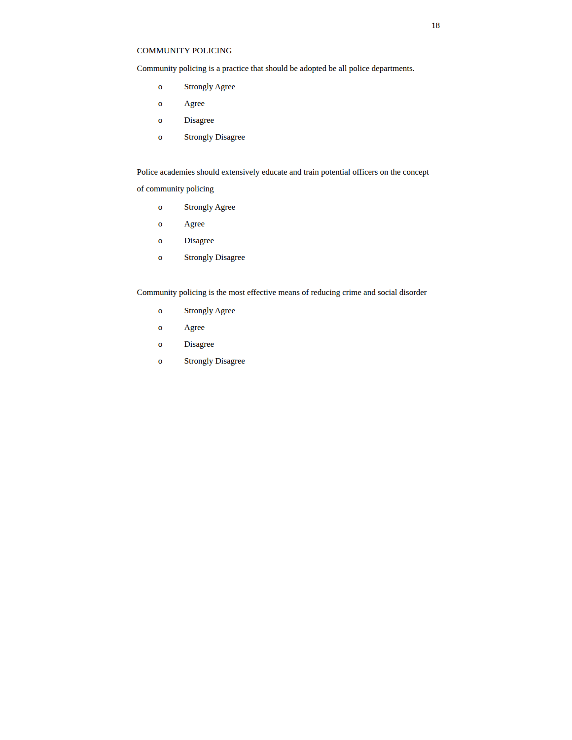18
COMMUNITY POLICING
Community policing is a practice that should be adopted be all police departments.
Strongly Agree
Agree
Disagree
Strongly Disagree
Police academies should extensively educate and train potential officers on the concept of community policing
Strongly Agree
Agree
Disagree
Strongly Disagree
Community policing is the most effective means of reducing crime and social disorder
Strongly Agree
Agree
Disagree
Strongly Disagree